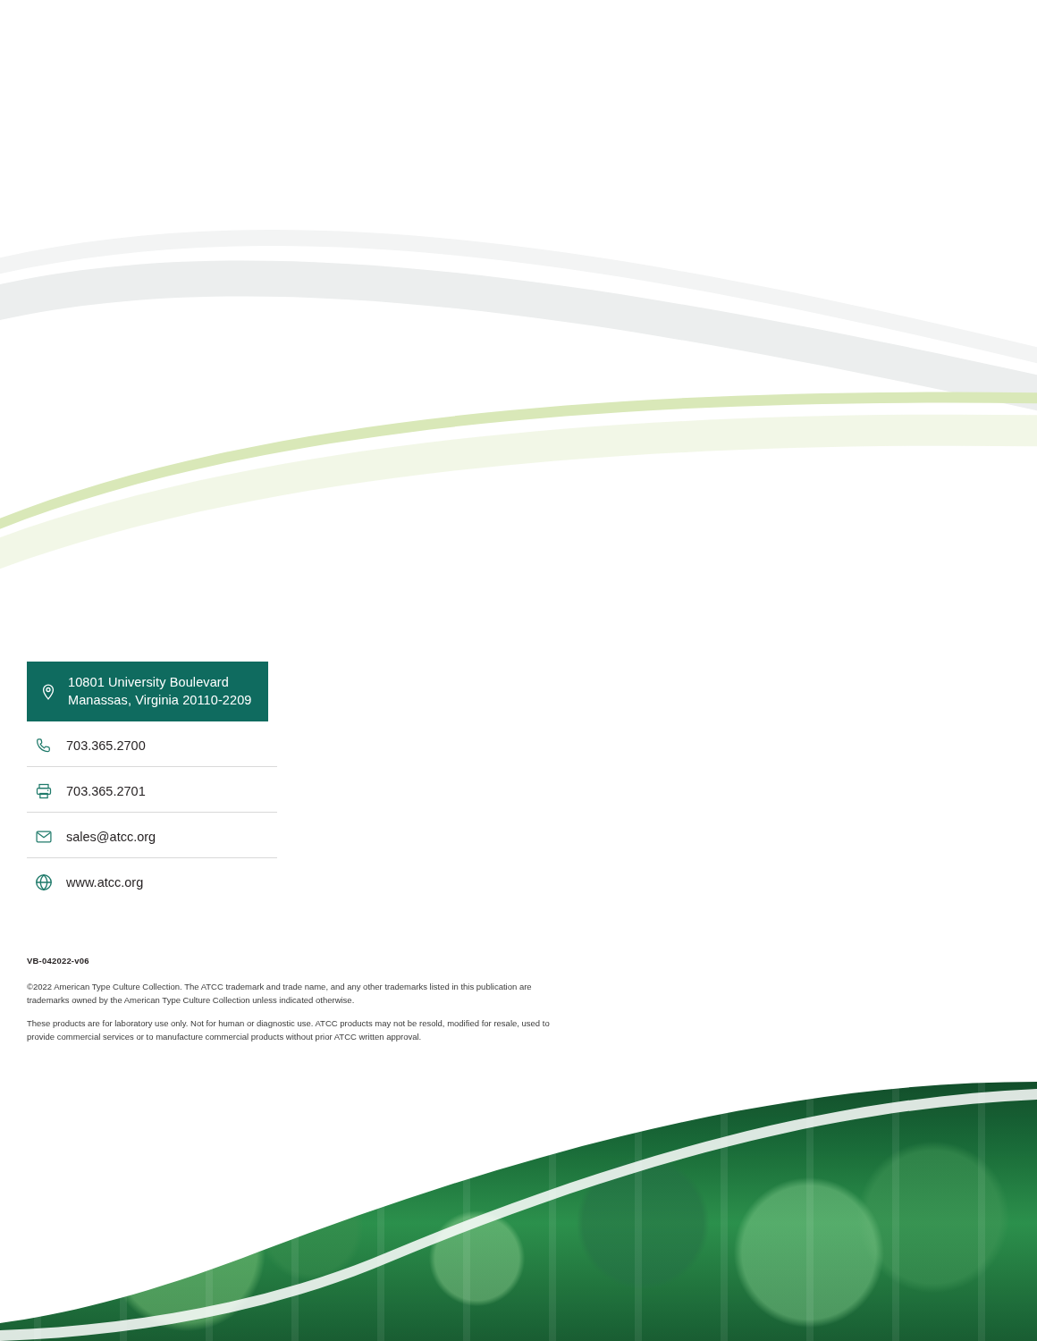10801 University Boulevard
Manassas, Virginia 20110-2209
703.365.2700
703.365.2701
sales@atcc.org
www.atcc.org
VB-042022-v06
©2022 American Type Culture Collection. The ATCC trademark and trade name, and any other trademarks listed in this publication are trademarks owned by the American Type Culture Collection unless indicated otherwise.
These products are for laboratory use only. Not for human or diagnostic use. ATCC products may not be resold, modified for resale, used to provide commercial services or to manufacture commercial products without prior ATCC written approval.